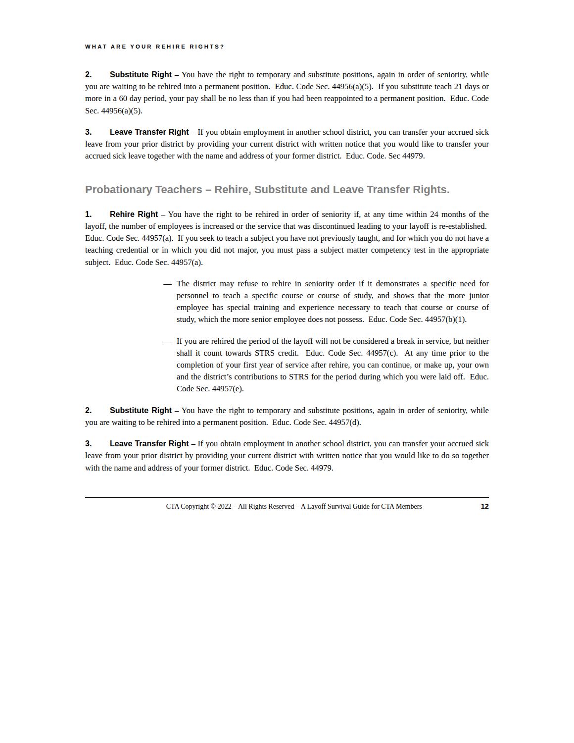What Are Your Rehire Rights?
2. Substitute Right – You have the right to temporary and substitute positions, again in order of seniority, while you are waiting to be rehired into a permanent position. Educ. Code Sec. 44956(a)(5). If you substitute teach 21 days or more in a 60 day period, your pay shall be no less than if you had been reappointed to a permanent position. Educ. Code Sec. 44956(a)(5).
3. Leave Transfer Right – If you obtain employment in another school district, you can transfer your accrued sick leave from your prior district by providing your current district with written notice that you would like to transfer your accrued sick leave together with the name and address of your former district. Educ. Code. Sec 44979.
Probationary Teachers – Rehire, Substitute and Leave Transfer Rights.
1. Rehire Right – You have the right to be rehired in order of seniority if, at any time within 24 months of the layoff, the number of employees is increased or the service that was discontinued leading to your layoff is re-established. Educ. Code Sec. 44957(a). If you seek to teach a subject you have not previously taught, and for which you do not have a teaching credential or in which you did not major, you must pass a subject matter competency test in the appropriate subject. Educ. Code Sec. 44957(a).
The district may refuse to rehire in seniority order if it demonstrates a specific need for personnel to teach a specific course or course of study, and shows that the more junior employee has special training and experience necessary to teach that course or course of study, which the more senior employee does not possess. Educ. Code Sec. 44957(b)(1).
If you are rehired the period of the layoff will not be considered a break in service, but neither shall it count towards STRS credit. Educ. Code Sec. 44957(c). At any time prior to the completion of your first year of service after rehire, you can continue, or make up, your own and the district’s contributions to STRS for the period during which you were laid off. Educ. Code Sec. 44957(e).
2. Substitute Right – You have the right to temporary and substitute positions, again in order of seniority, while you are waiting to be rehired into a permanent position. Educ. Code Sec. 44957(d).
3. Leave Transfer Right – If you obtain employment in another school district, you can transfer your accrued sick leave from your prior district by providing your current district with written notice that you would like to do so together with the name and address of your former district. Educ. Code Sec. 44979.
CTA Copyright © 2022 – All Rights Reserved – A Layoff Survival Guide for CTA Members
12